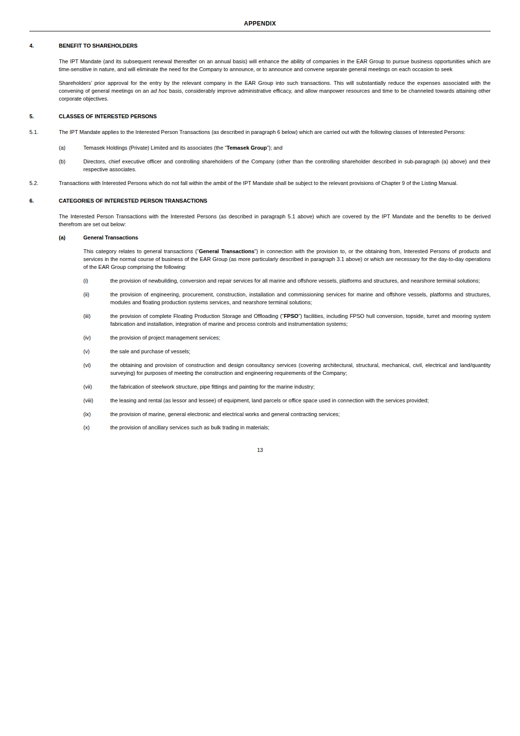APPENDIX
4.
Benefit to Shareholders
The IPT Mandate (and its subsequent renewal thereafter on an annual basis) will enhance the ability of companies in the EAR Group to pursue business opportunities which are time-sensitive in nature, and will eliminate the need for the Company to announce, or to announce and convene separate general meetings on each occasion to seek
Shareholders’ prior approval for the entry by the relevant company in the EAR Group into such transactions. This will substantially reduce the expenses associated with the convening of general meetings on an ad hoc basis, considerably improve administrative efficacy, and allow manpower resources and time to be channeled towards attaining other corporate objectives.
5.
Classes of Interested Persons
5.1.
The IPT Mandate applies to the Interested Person Transactions (as described in paragraph 6 below) which are carried out with the following classes of Interested Persons:
(a)
Temasek Holdings (Private) Limited and its associates (the “Temasek Group”); and
(b)
Directors, chief executive officer and controlling shareholders of the Company (other than the controlling shareholder described in sub-paragraph (a) above) and their respective associates.
5.2.
Transactions with Interested Persons which do not fall within the ambit of the IPT Mandate shall be subject to the relevant provisions of Chapter 9 of the Listing Manual.
6.
Categories of Interested Person Transactions
The Interested Person Transactions with the Interested Persons (as described in paragraph 5.1 above) which are covered by the IPT Mandate and the benefits to be derived therefrom are set out below:
(a)
General Transactions
This category relates to general transactions (“General Transactions”) in connection with the provision to, or the obtaining from, Interested Persons of products and services in the normal course of business of the EAR Group (as more particularly described in paragraph 3.1 above) or which are necessary for the day-to-day operations of the EAR Group comprising the following:
(i)
the provision of newbuilding, conversion and repair services for all marine and offshore vessels, platforms and structures, and nearshore terminal solutions;
(ii)
the provision of engineering, procurement, construction, installation and commissioning services for marine and offshore vessels, platforms and structures, modules and floating production systems services, and nearshore terminal solutions;
(iii)
the provision of complete Floating Production Storage and Offloading (“FPSO”) facilities, including FPSO hull conversion, topside, turret and mooring system fabrication and installation, integration of marine and process controls and instrumentation systems;
(iv)
the provision of project management services;
(v)
the sale and purchase of vessels;
(vi)
the obtaining and provision of construction and design consultancy services (covering architectural, structural, mechanical, civil, electrical and land/quantity surveying) for purposes of meeting the construction and engineering requirements of the Company;
(vii)
the fabrication of steelwork structure, pipe fittings and painting for the marine industry;
(viii)
the leasing and rental (as lessor and lessee) of equipment, land parcels or office space used in connection with the services provided;
(ix)
the provision of marine, general electronic and electrical works and general contracting services;
(x)
the provision of ancillary services such as bulk trading in materials;
13